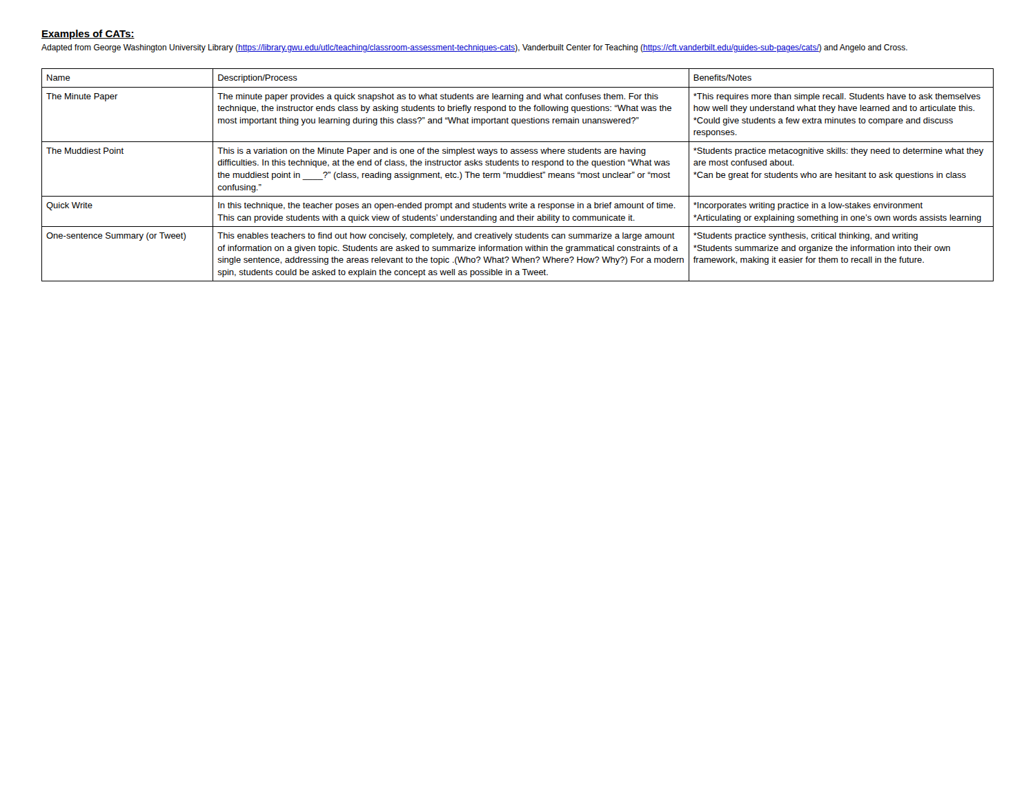Examples of CATs:
Adapted from George Washington University Library (https://library.gwu.edu/utlc/teaching/classroom-assessment-techniques-cats), Vanderbuilt Center for Teaching (https://cft.vanderbilt.edu/guides-sub-pages/cats/) and Angelo and Cross.
| Name | Description/Process | Benefits/Notes |
| --- | --- | --- |
| The Minute Paper | The minute paper provides a quick snapshot as to what students are learning and what confuses them. For this technique, the instructor ends class by asking students to briefly respond to the following questions: “What was the most important thing you learning during this class?” and “What important questions remain unanswered?” | *This requires more than simple recall. Students have to ask themselves how well they understand what they have learned and to articulate this. *Could give students a few extra minutes to compare and discuss responses. |
| The Muddiest Point | This is a variation on the Minute Paper and is one of the simplest ways to assess where students are having difficulties. In this technique, at the end of class, the instructor asks students to respond to the question “What was the muddiest point in ____?” (class, reading assignment, etc.) The term “muddiest” means “most unclear” or “most confusing.” | *Students practice metacognitive skills: they need to determine what they are most confused about. *Can be great for students who are hesitant to ask questions in class |
| Quick Write | In this technique, the teacher poses an open-ended prompt and students write a response in a brief amount of time. This can provide students with a quick view of students’ understanding and their ability to communicate it. | *Incorporates writing practice in a low-stakes environment *Articulating or explaining something in one’s own words assists learning |
| One-sentence Summary (or Tweet) | This enables teachers to find out how concisely, completely, and creatively students can summarize a large amount of information on a given topic. Students are asked to summarize information within the grammatical constraints of a single sentence, addressing the areas relevant to the topic .(Who? What? When? Where? How? Why?) For a modern spin, students could be asked to explain the concept as well as possible in a Tweet. | *Students practice synthesis, critical thinking, and writing *Students summarize and organize the information into their own framework, making it easier for them to recall in the future. |